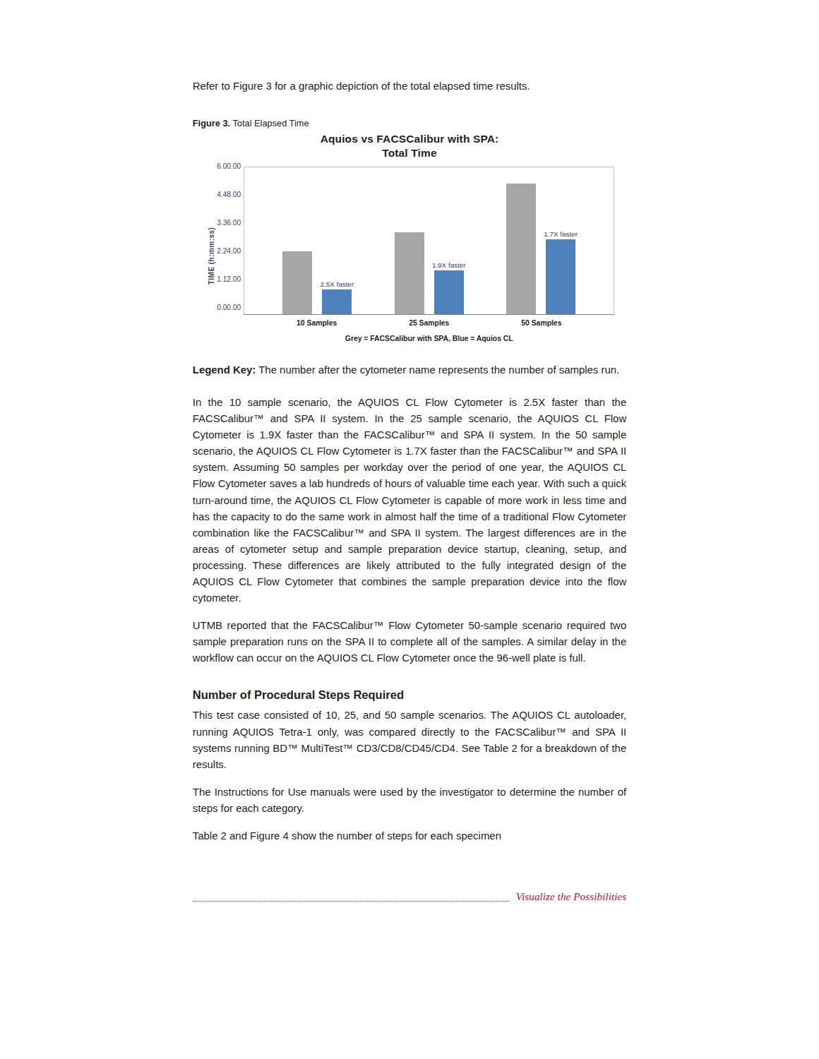Refer to Figure 3 for a graphic depiction of the total elapsed time results.
Figure 3. Total Elapsed Time
Aquios vs FACSCalibur with SPA:
Total Time
TIME (h:mm:ss)
6.00.00 4.48.00 3.36.00 2.24.00 1.12.00 0.00.00
2.5X faster
1.9X faster
1.7X faster
10 Samples 25 Samples 50 Samples
Grey = FACSCalibur with SPA, Blue = Aquios CL
Legend Key: The number after the cytometer name represents the number of samples run.
In the 10 sample scenario, the AQUIOS CL Flow Cytometer is 2.5X faster than the FACSCalibur™ and SPA II system. In the 25 sample scenario, the AQUIOS CL Flow Cytometer is 1.9X faster than the FACSCalibur™ and SPA II system. In the 50 sample scenario, the AQUIOS CL Flow Cytometer is 1.7X faster than the FACSCalibur™ and SPA II system. Assuming 50 samples per workday over the period of one year, the AQUIOS CL Flow Cytometer saves a lab hundreds of hours of valuable time each year. With such a quick turn-around time, the AQUIOS CL Flow Cytometer is capable of more work in less time and has the capacity to do the same work in almost half the time of a traditional Flow Cytometer combination like the FACSCalibur™ and SPA II system. The largest differences are in the areas of cytometer setup and sample preparation device startup, cleaning, setup, and processing. These differences are likely attributed to the fully integrated design of the AQUIOS CL Flow Cytometer that combines the sample preparation device into the flow cytometer.
UTMB reported that the FACSCalibur™ Flow Cytometer 50-sample scenario required two sample preparation runs on the SPA II to complete all of the samples. A similar delay in the workflow can occur on the AQUIOS CL Flow Cytometer once the 96-well plate is full.
Number of Procedural Steps Required
This test case consisted of 10, 25, and 50 sample scenarios. The AQUIOS CL autoloader, running AQUIOS Tetra-1 only, was compared directly to the FACSCalibur™ and SPA II systems running BD™ MultiTest™ CD3/CD8/CD45/CD4. See Table 2 for a breakdown of the results.
The Instructions for Use manuals were used by the investigator to determine the number of steps for each category.
Table 2 and Figure 4 show the number of steps for each specimen
Visualize the Possibilities